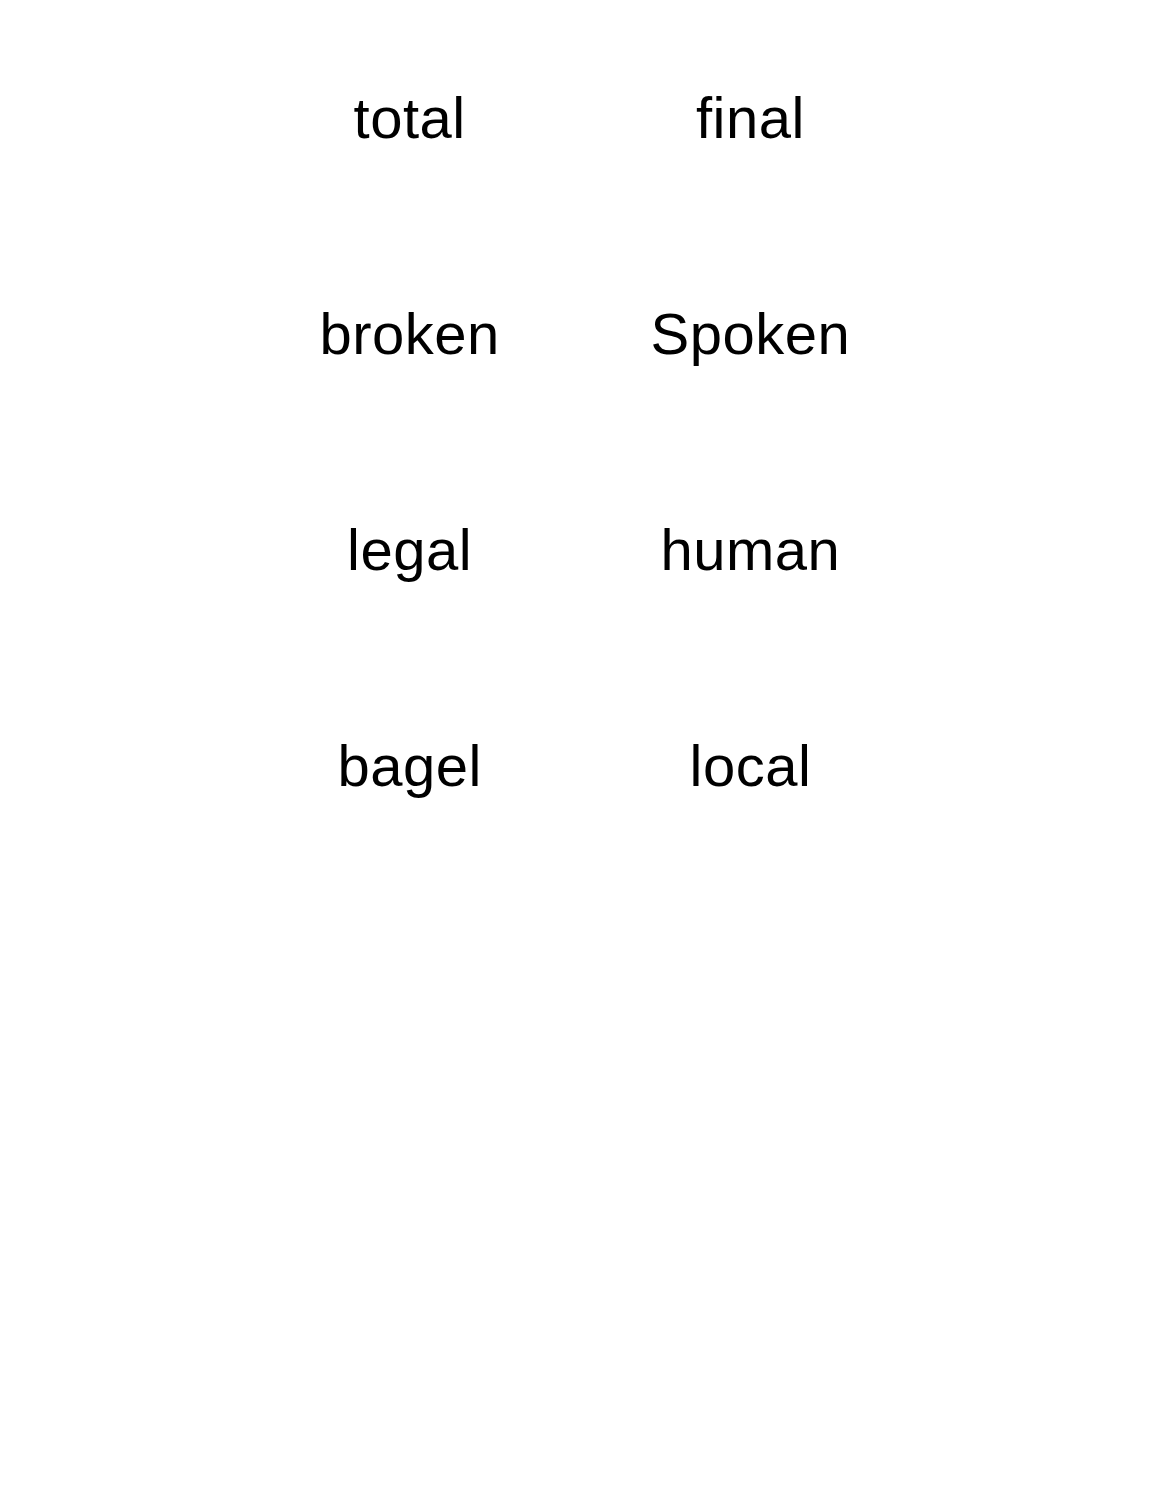total final broken Spoken legal human bagel local